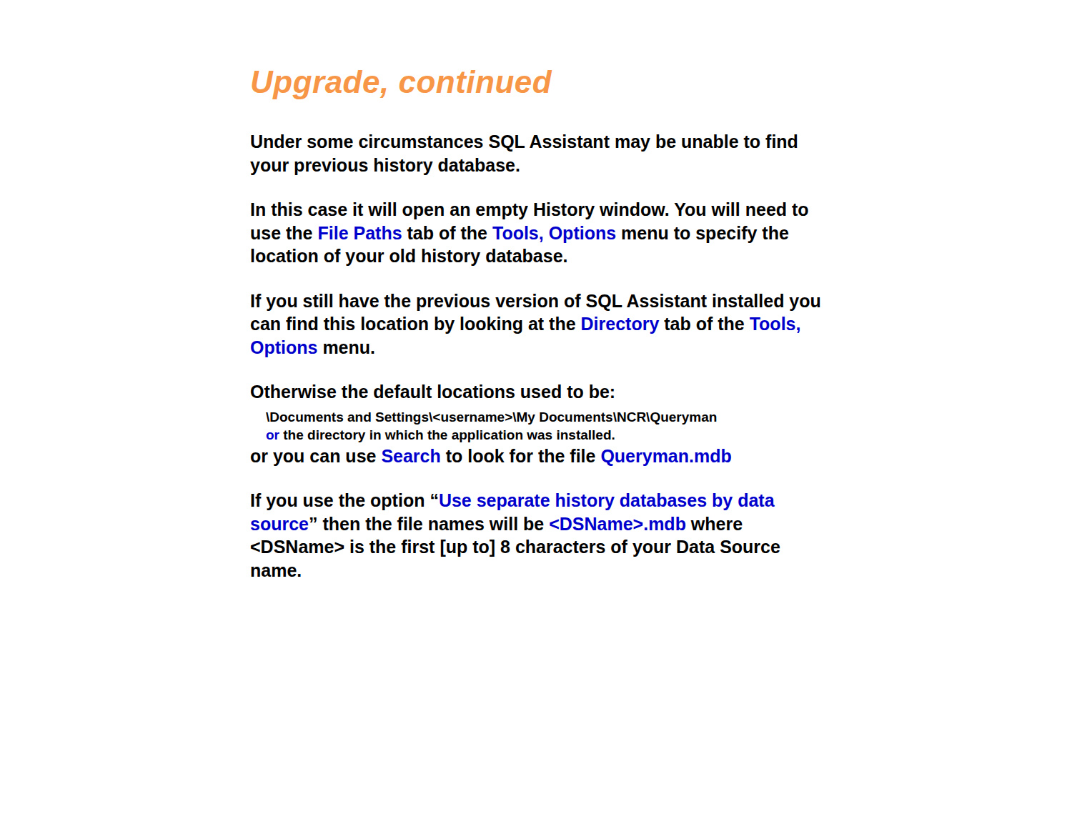Upgrade, continued
Under some circumstances SQL Assistant may be unable to find your previous history database.
In this case it will open an empty History window. You will need to use the File Paths tab of the Tools, Options menu to specify the location of your old history database.
If you still have the previous version of SQL Assistant installed you can find this location by looking at the Directory tab of the Tools, Options menu.
Otherwise the default locations used to be:
\Documents and Settings\<username>\My Documents\NCR\Queryman
or the directory in which the application was installed.
or you can use Search to look for the file Queryman.mdb
If you use the option “Use separate history databases by data source” then the file names will be <DSName>.mdb where <DSName> is the first [up to] 8 characters of your Data Source name.